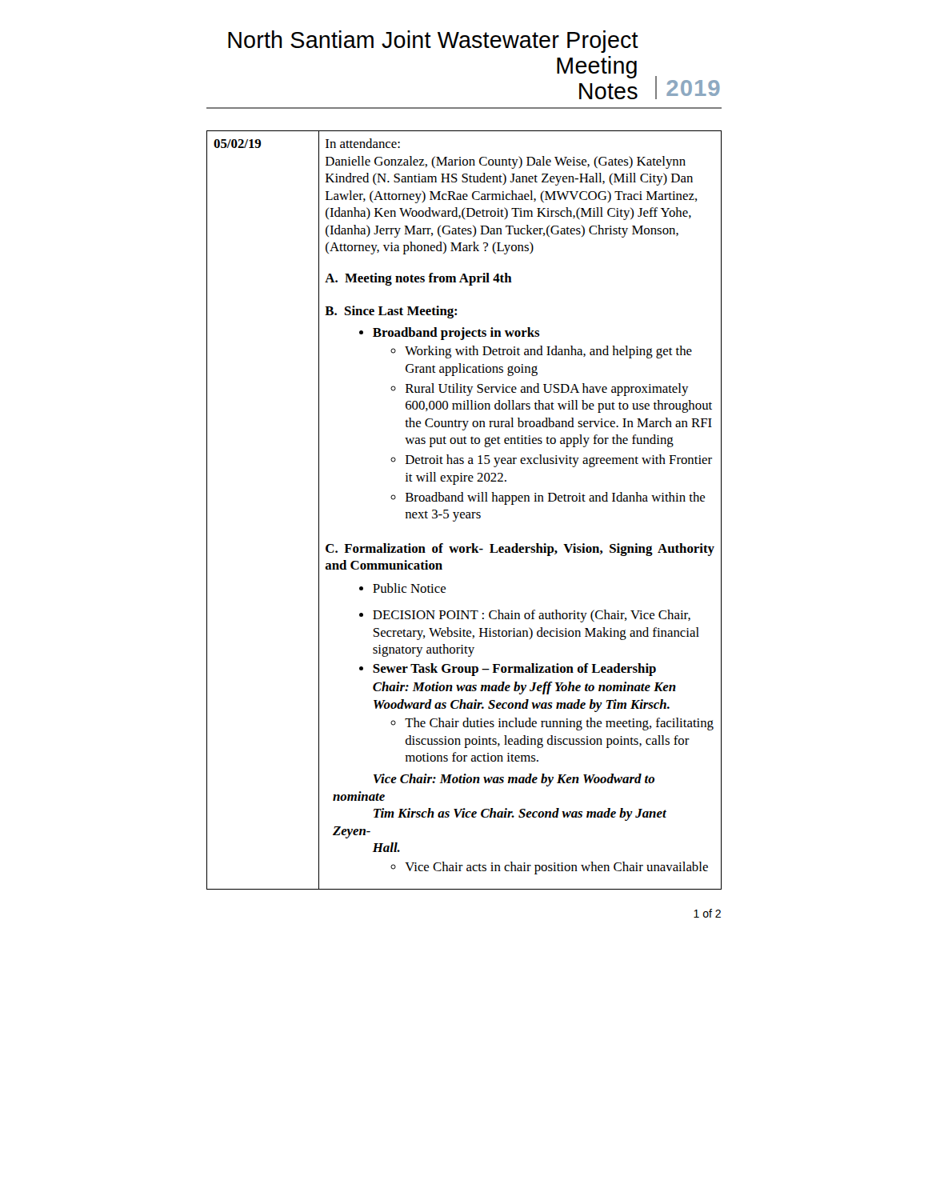North Santiam Joint Wastewater Project Meeting
Notes
2019
| 05/02/19 | In attendance: Danielle Gonzalez, (Marion County) Dale Weise, (Gates) Katelynn Kindred (N. Santiam HS Student) Janet Zeyen-Hall, (Mill City) Dan Lawler, (Attorney) McRae Carmichael, (MWVCOG) Traci Martinez,(Idanha) Ken Woodward,(Detroit) Tim Kirsch,(Mill City) Jeff Yohe,(Idanha) Jerry Marr, (Gates) Dan Tucker,(Gates) Christy Monson,(Attorney, via phoned) Mark ? (Lyons) A. Meeting notes from April 4th B. Since Last Meeting: Broadband projects in works Working with Detroit and Idanha, and helping get the Grant applications going Rural Utility Service and USDA have approximately 600,000 million dollars that will be put to use throughout the Country on rural broadband service. In March an RFI was put out to get entities to apply for the funding Detroit has a 15 year exclusivity agreement with Frontier it will expire 2022. Broadband will happen in Detroit and Idanha within the next 3-5 years C. Formalization of work- Leadership, Vision, Signing Authority and Communication Public Notice DECISION POINT : Chain of authority (Chair, Vice Chair, Secretary, Website, Historian) decision Making and financial signatory authority Sewer Task Group – Formalization of Leadership Chair: Motion was made by Jeff Yohe to nominate Ken Woodward as Chair. Second was made by Tim Kirsch. The Chair duties include running the meeting, facilitating discussion points, leading discussion points, calls for motions for action items. Vice Chair: Motion was made by Ken Woodward to nominate Tim Kirsch as Vice Chair. Second was made by Janet Zeyen- Hall. Vice Chair acts in chair position when Chair unavailable |
1 of 2